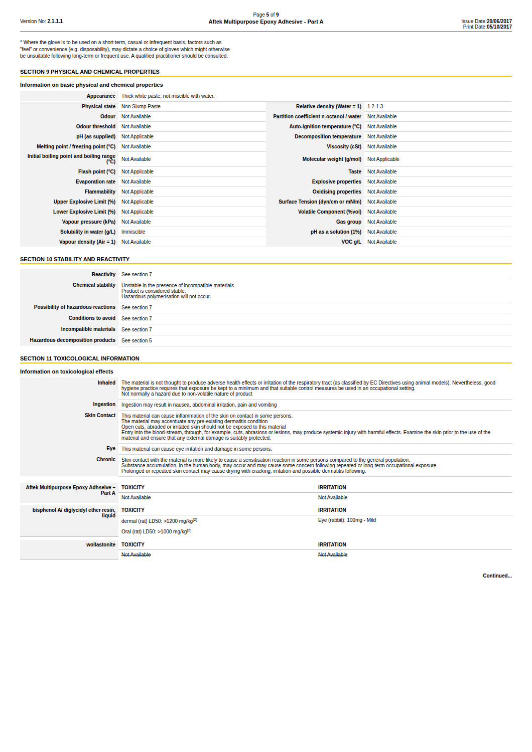Page 5 of 9
Version No: 2.1.1.1
Aftek Multipurpose Epoxy Adhesive - Part A
Issue Date:20/06/2017
Print Date:05/10/2017
* Where the glove is to be used on a short term, casual or infrequent basis, factors such as
"feel" or convenience (e.g. disposability), may dictate a choice of gloves which might otherwise
be unsuitable following long-term or frequent use. A qualified practitioner should be consulted.
SECTION 9 PHYSICAL AND CHEMICAL PROPERTIES
Information on basic physical and chemical properties
| Appearance | Thick white paste; not miscible with water. |
| Physical state | Non Slump Paste | Relative density (Water = 1) | 1.2-1.3 |
| Odour | Not Available | Partition coefficient n-octanol / water | Not Available |
| Odour threshold | Not Available | Auto-ignition temperature (°C) | Not Available |
| pH (as supplied) | Not Applicable | Decomposition temperature | Not Available |
| Melting point / freezing point (°C) | Not Available | Viscosity (cSt) | Not Available |
| Initial boiling point and boiling range (°C) | Not Available | Molecular weight (g/mol) | Not Applicable |
| Flash point (°C) | Not Applicable | Taste | Not Available |
| Evaporation rate | Not Available | Explosive properties | Not Available |
| Flammability | Not Applicable | Oxidising properties | Not Available |
| Upper Explosive Limit (%) | Not Applicable | Surface Tension (dyn/cm or mN/m) | Not Available |
| Lower Explosive Limit (%) | Not Applicable | Volatile Component (%vol) | Not Available |
| Vapour pressure (kPa) | Not Available | Gas group | Not Available |
| Solubility in water (g/L) | Immiscible | pH as a solution (1%) | Not Available |
| Vapour density (Air = 1) | Not Available | VOC g/L | Not Available |
SECTION 10 STABILITY AND REACTIVITY
| Reactivity | See section 7 |
| Chemical stability | Unstable in the presence of incompatible materials. Product is considered stable. Hazardous polymerisation will not occur. |
| Possibility of hazardous reactions | See section 7 |
| Conditions to avoid | See section 7 |
| Incompatible materials | See section 7 |
| Hazardous decomposition products | See section 5 |
SECTION 11 TOXICOLOGICAL INFORMATION
Information on toxicological effects
| Inhaled | The material is not thought to produce adverse health effects or irritation of the respiratory tract (as classified by EC Directives using animal models). Nevertheless, good hygiene practice requires that exposure be kept to a minimum and that suitable control measures be used in an occupational setting. Not normally a hazard due to non-volatile nature of product |
| Ingestion | Ingestion may result in nausea, abdominal irritation, pain and vomiting |
| Skin Contact | This material can cause inflammation of the skin on contact in some persons. The material may accentuate any pre-existing dermatitis condition Open cuts, abraded or irritated skin should not be exposed to this material Entry into the blood-stream, through, for example, cuts, abrasions or lesions, may produce systemic injury with harmful effects. Examine the skin prior to the use of the material and ensure that any external damage is suitably protected. |
| Eye | This material can cause eye irritation and damage in some persons. |
| Chronic | Skin contact with the material is more likely to cause a sensitisation reaction in some persons compared to the general population. Substance accumulation, in the human body, may occur and may cause some concern following repeated or long-term occupational exposure. Prolonged or repeated skin contact may cause drying with cracking, irritation and possible dermatitis following. |
| Aftek Multipurpose Epoxy Adhseive – Part A | TOXICITY | IRRITATION |
| Not Available | Not Available |
| bisphenol A/ diglycidyl ether resin, liquid | TOXICITY | IRRITATION |
| dermal (rat) LD50: >1200 mg/kg [2] | Eye (rabbit): 100mg - Mild |
| Oral (rat) LD50: >1000 mg/kg [2] | |
| wollastonite | TOXICITY | IRRITATION |
| Not Available | Not Available |
Continued...